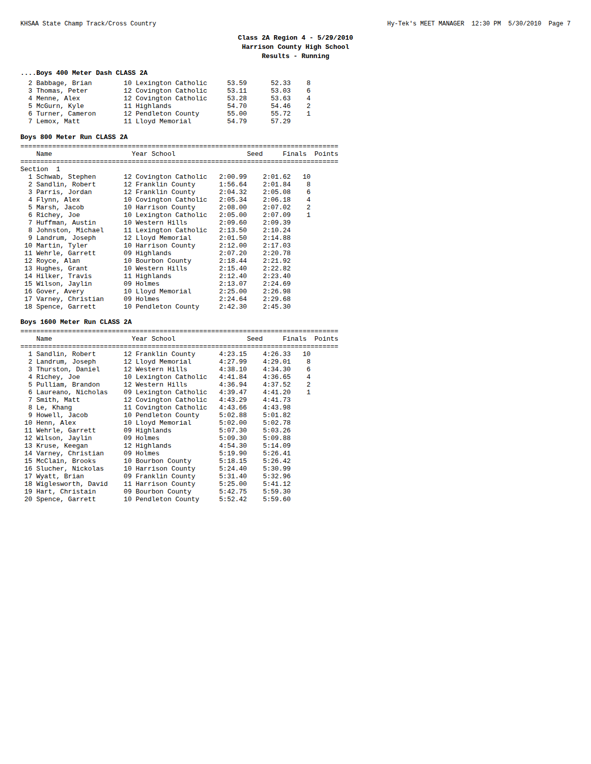KHSAA State Champ Track/Cross Country Hy-Tek's MEET MANAGER 12:30 PM 5/30/2010 Page 7
Class 2A Region 4 - 5/29/2010
Harrison County High School
Results - Running
....Boys 400 Meter Dash CLASS 2A
  2 Babbage, Brian        10 Lexington Catholic     53.59      52.33    8
  3 Thomas, Peter         12 Covington Catholic     53.11      53.03    6
  4 Menne, Alex           12 Covington Catholic     53.28      53.63    4
  5 McGurn, Kyle          11 Highlands              54.70      54.46    2
  6 Turner, Cameron       12 Pendleton County       55.00      55.72    1
  7 Lemox, Matt           11 Lloyd Memorial         54.79      57.29
Boys 800 Meter Run CLASS 2A
================================================================================
    Name                    Year School                  Seed     Finals  Points
================================================================================
Section  1
  1 Schwab, Stephen       12 Covington Catholic   2:00.99    2:01.62   10
  2 Sandlin, Robert       12 Franklin County      1:56.64    2:01.84    8
  3 Parris, Jordan        12 Franklin County      2:04.32    2:05.08    6
  4 Flynn, Alex           10 Covington Catholic   2:05.34    2:06.18    4
  5 Marsh, Jacob          10 Harrison County      2:08.00    2:07.02    2
  6 Richey, Joe           10 Lexington Catholic   2:05.00    2:07.09    1
  7 Huffman, Austin       10 Western Hills        2:09.60    2:09.39
  8 Johnston, Michael     11 Lexington Catholic   2:13.50    2:10.24
  9 Landrum, Joseph       12 Lloyd Memorial       2:01.50    2:14.88
 10 Martin, Tyler         10 Harrison County      2:12.00    2:17.03
 11 Wehrle, Garrett       09 Highlands            2:07.20    2:20.78
 12 Royce, Alan           10 Bourbon County       2:18.44    2:21.92
 13 Hughes, Grant         10 Western Hills        2:15.40    2:22.82
 14 Hilker, Travis        11 Highlands            2:12.40    2:23.40
 15 Wilson, Jaylin        09 Holmes               2:13.07    2:24.69
 16 Gover, Avery          10 Lloyd Memorial       2:25.00    2:26.98
 17 Varney, Christian     09 Holmes               2:24.64    2:29.68
 18 Spence, Garrett       10 Pendleton County     2:42.30    2:45.30
Boys 1600 Meter Run CLASS 2A
================================================================================
    Name                    Year School                  Seed     Finals  Points
================================================================================
  1 Sandlin, Robert       12 Franklin County      4:23.15    4:26.33   10
  2 Landrum, Joseph       12 Lloyd Memorial       4:27.99    4:29.01    8
  3 Thurston, Daniel      12 Western Hills        4:38.10    4:34.30    6
  4 Richey, Joe           10 Lexington Catholic   4:41.84    4:36.65    4
  5 Pulliam, Brandon      12 Western Hills        4:36.94    4:37.52    2
  6 Laureano, Nicholas    09 Lexington Catholic   4:39.47    4:41.20    1
  7 Smith, Matt           12 Covington Catholic   4:43.29    4:41.73
  8 Le, Khang             11 Covington Catholic   4:43.66    4:43.98
  9 Howell, Jacob         10 Pendleton County     5:02.88    5:01.82
 10 Henn, Alex            10 Lloyd Memorial       5:02.00    5:02.78
 11 Wehrle, Garrett       09 Highlands            5:07.30    5:03.26
 12 Wilson, Jaylin        09 Holmes               5:09.30    5:09.88
 13 Kruse, Keegan         12 Highlands            4:54.30    5:14.09
 14 Varney, Christian     09 Holmes               5:19.90    5:26.41
 15 McClain, Brooks       10 Bourbon County       5:18.15    5:26.42
 16 Slucher, Nickolas     10 Harrison County      5:24.40    5:30.99
 17 Wyatt, Brian          09 Franklin County      5:31.40    5:32.96
 18 Wiglesworth, David    11 Harrison County      5:25.00    5:41.12
 19 Hart, Christain       09 Bourbon County       5:42.75    5:59.30
 20 Spence, Garrett       10 Pendleton County     5:52.42    5:59.60